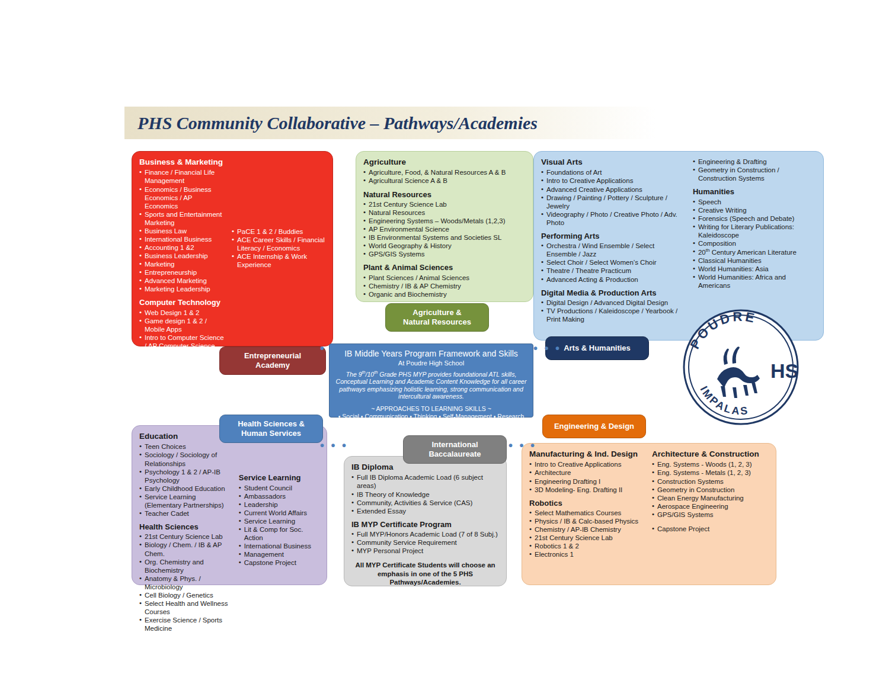PHS Community Collaborative – Pathways/Academies
Business & Marketing
Finance / Financial Life Management
Economics / Business Economics / AP Economics
Sports and Entertainment Marketing
Business Law
International Business
Accounting 1 &2
Business Leadership
Marketing
Entrepreneurship
Advanced Marketing
Marketing Leadership
Computer Technology
Web Design 1 & 2
Game design 1 & 2 / Mobile Apps
Intro to Computer Science / AP Computer Science
Culinary Arts
Gourmet Foods / Catering
Advanced Gourmet / Catering II
Leadership Capstone
PaCE 1 & 2 / Buddies
ACE Career Skills / Financial Literacy / Economics
ACE Internship & Work Experience
Agriculture
Agriculture, Food, & Natural Resources A & B
Agricultural Science A & B
Natural Resources
21st Century Science Lab
Natural Resources
Engineering Systems – Woods/Metals (1,2,3)
AP Environmental Science
IB Environmental Systems and Societies SL
World Geography & History
GPS/GIS Systems
Plant & Animal Sciences
Plant Sciences / Animal Sciences
Chemistry / IB & AP Chemistry
Organic and Biochemistry
Visual Arts
Foundations of Art
Intro to Creative Applications
Advanced Creative Applications
Drawing / Painting / Pottery / Sculpture / Jewelry
Videography / Photo / Creative Photo / Adv. Photo
Performing Arts
Orchestra / Wind Ensemble / Select Ensemble / Jazz
Select Choir / Select Women’s Choir
Theatre / Theatre Practicum
Advanced Acting & Production
Digital Media & Production Arts
Digital Design / Advanced Digital Design
TV Productions / Kaleidoscope / Yearbook / Print Making
Engineering & Drafting
Geometry in Construction / Construction Systems
Humanities
Speech
Creative Writing
Forensics (Speech and Debate)
Writing for Literary Publications: Kaleidoscope
Composition
20th Century American Literature
Classical Humanities
World Humanities: Asia
World Humanities: Africa and Americans
Education
Teen Choices
Sociology / Sociology of Relationships
Psychology 1 & 2 / AP-IB Psychology
Early Childhood Education
Service Learning (Elementary Partnerships)
Teacher Cadet
Health Sciences
21st Century Science Lab
Biology / Chem. / IB & AP Chem.
Org. Chemistry and Biochemistry
Anatomy & Phys. / Microbiology
Cell Biology / Genetics
Select Health and Wellness Courses
Exercise Science / Sports Medicine
Service Learning
Student Council
Ambassadors
Leadership
Current World Affairs
Service Learning
Lit & Comp for Soc. Action
International Business
Management
Capstone Project
IB Diploma
Full IB Diploma Academic Load (6 subject areas)
IB Theory of Knowledge
Community, Activities & Service (CAS)
Extended Essay
IB MYP Certificate Program
Full MYP/Honors Academic Load (7 of 8 Subj.)
Community Service Requirement
MYP Personal Project
All MYP Certificate Students will choose an emphasis in one of the 5 PHS Pathways/Academies.
Manufacturing & Ind. Design
Intro to Creative Applications
Architecture
Engineering Drafting I
3D Modeling- Eng. Drafting II
Robotics
Select Mathematics Courses
Physics / IB & Calc-based Physics
Chemistry / AP-IB Chemistry
21st Century Science Lab
Robotics 1 & 2
Electronics 1
Architecture & Construction
Eng. Systems - Woods (1, 2, 3)
Eng. Systems - Metals (1, 2, 3)
Construction Systems
Geometry in Construction
Clean Energy Manufacturing
Aerospace Engineering
GPS/GIS Systems
Capstone Project
Entrepreneurial
Academy
Agriculture &
Natural Resources
Arts & Humanities
Health Sciences &
Human Services
International
Baccalaureate
Engineering & Design
IB Middle Years Program Framework and Skills
At Poudre High School
The 9th/10th Grade PHS MYP provides foundational ATL skills, Conceptual Learning and Academic Content Knowledge for all career pathways emphasizing holistic learning, strong communication and intercultural awareness.
~ APPROACHES TO LEARNING SKILLS ~
• Social • Communication • Thinking • Self-Management • Research
• • •
• • •
• • •
• • •
POUDRE IMPALAS HS